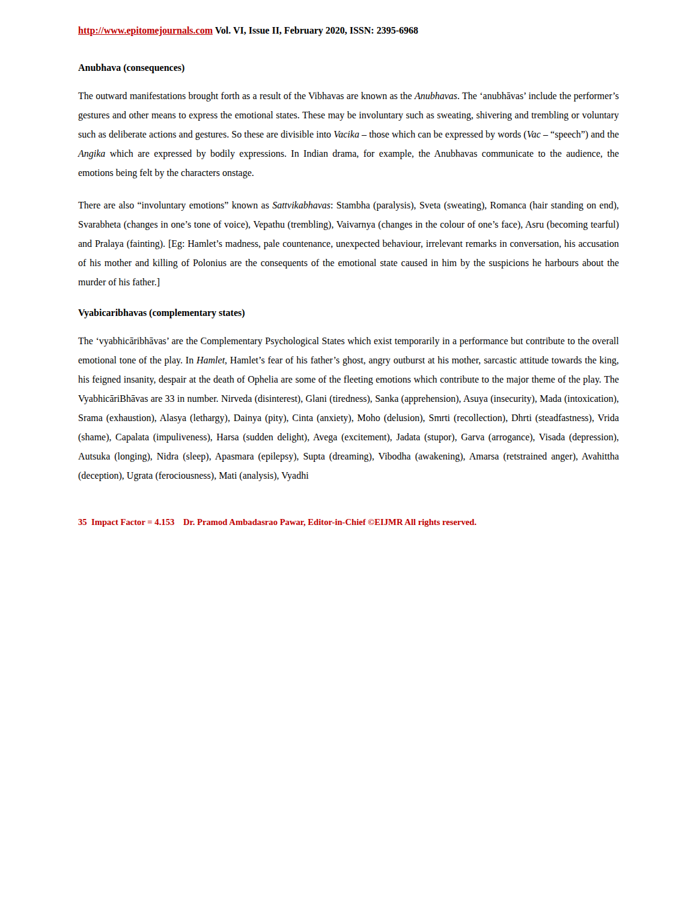http://www.epitomejournals.com Vol. VI, Issue II, February 2020, ISSN: 2395-6968
Anubhava (consequences)
The outward manifestations brought forth as a result of the Vibhavas are known as the Anubhavas. The ‘anubhāvas’ include the performer’s gestures and other means to express the emotional states. These may be involuntary such as sweating, shivering and trembling or voluntary such as deliberate actions and gestures. So these are divisible into Vacika – those which can be expressed by words (Vac – “speech”) and the Angika which are expressed by bodily expressions. In Indian drama, for example, the Anubhavas communicate to the audience, the emotions being felt by the characters onstage.
There are also “involuntary emotions” known as Sattvikabhavas: Stambha (paralysis), Sveta (sweating), Romanca (hair standing on end), Svarabheta (changes in one’s tone of voice), Vepathu (trembling), Vaivarnya (changes in the colour of one’s face), Asru (becoming tearful) and Pralaya (fainting). [Eg: Hamlet’s madness, pale countenance, unexpected behaviour, irrelevant remarks in conversation, his accusation of his mother and killing of Polonius are the consequents of the emotional state caused in him by the suspicions he harbours about the murder of his father.]
Vyabicaribhavas (complementary states)
The ‘vyabhicāribhāvas’ are the Complementary Psychological States which exist temporarily in a performance but contribute to the overall emotional tone of the play. In Hamlet, Hamlet’s fear of his father’s ghost, angry outburst at his mother, sarcastic attitude towards the king, his feigned insanity, despair at the death of Ophelia are some of the fleeting emotions which contribute to the major theme of the play. The VyabhicāriBhāvas are 33 in number. Nirveda (disinterest), Glani (tiredness), Sanka (apprehension), Asuya (insecurity), Mada (intoxication), Srama (exhaustion), Alasya (lethargy), Dainya (pity), Cinta (anxiety), Moho (delusion), Smrti (recollection), Dhrti (steadfastness), Vrida (shame), Capalata (impuliveness), Harsa (sudden delight), Avega (excitement), Jadata (stupor), Garva (arrogance), Visada (depression), Autsuka (longing), Nidra (sleep), Apasmara (epilepsy), Supta (dreaming), Vibodha (awakening), Amarsa (retstrained anger), Avahittha (deception), Ugrata (ferociousness), Mati (analysis), Vyadhi
35 Impact Factor = 4.153 Dr. Pramod Ambadasrao Pawar, Editor-in-Chief ©EIJMR All rights reserved.